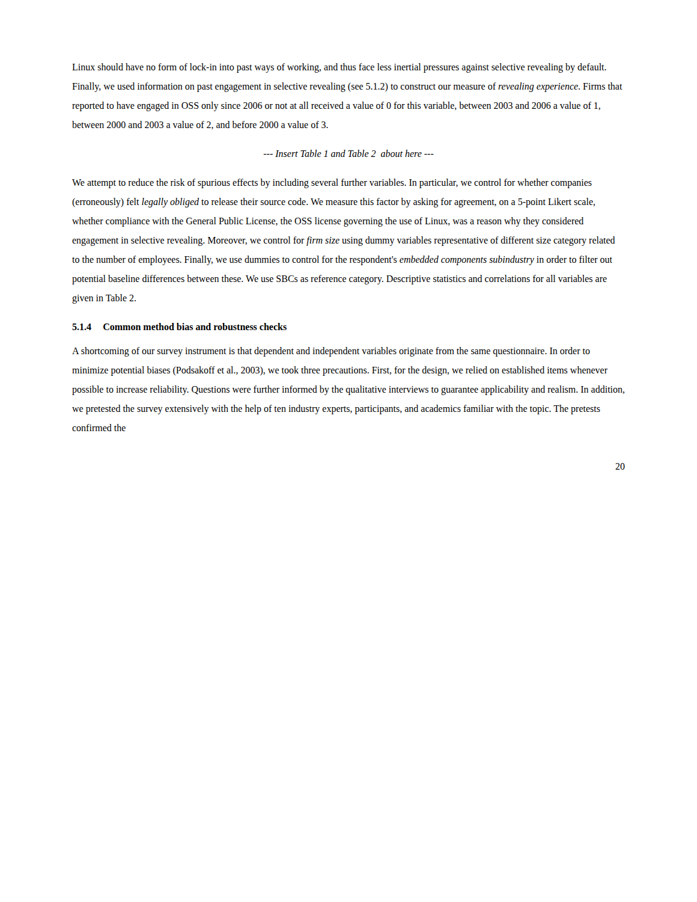Linux should have no form of lock-in into past ways of working, and thus face less inertial pressures against selective revealing by default. Finally, we used information on past engagement in selective revealing (see 5.1.2) to construct our measure of revealing experience. Firms that reported to have engaged in OSS only since 2006 or not at all received a value of 0 for this variable, between 2003 and 2006 a value of 1, between 2000 and 2003 a value of 2, and before 2000 a value of 3.
--- Insert Table 1 and Table 2 about here ---
We attempt to reduce the risk of spurious effects by including several further variables. In particular, we control for whether companies (erroneously) felt legally obliged to release their source code. We measure this factor by asking for agreement, on a 5-point Likert scale, whether compliance with the General Public License, the OSS license governing the use of Linux, was a reason why they considered engagement in selective revealing. Moreover, we control for firm size using dummy variables representative of different size category related to the number of employees. Finally, we use dummies to control for the respondent's embedded components subindustry in order to filter out potential baseline differences between these. We use SBCs as reference category. Descriptive statistics and correlations for all variables are given in Table 2.
5.1.4 Common method bias and robustness checks
A shortcoming of our survey instrument is that dependent and independent variables originate from the same questionnaire. In order to minimize potential biases (Podsakoff et al., 2003), we took three precautions. First, for the design, we relied on established items whenever possible to increase reliability. Questions were further informed by the qualitative interviews to guarantee applicability and realism. In addition, we pretested the survey extensively with the help of ten industry experts, participants, and academics familiar with the topic. The pretests confirmed the
20